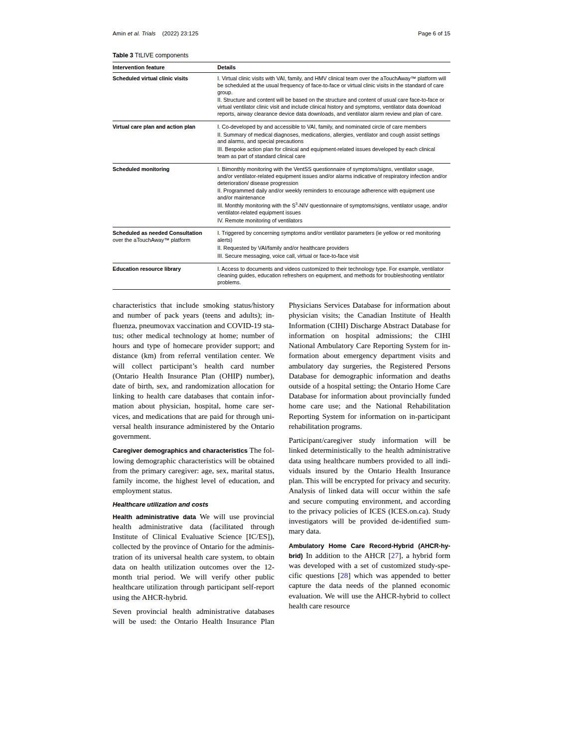Amin et al. Trials (2022) 23:125
Page 6 of 15
Table 3 TtLIVE components
| Intervention feature | Details |
| --- | --- |
| Scheduled virtual clinic visits | I. Virtual clinic visits with VAI, family, and HMV clinical team over the aTouchAway™ platform will be scheduled at the usual frequency of face-to-face or virtual clinic visits in the standard of care group. II. Structure and content will be based on the structure and content of usual care face-to-face or virtual ventilator clinic visit and include clinical history and symptoms, ventilator data download reports, airway clearance device data downloads, and ventilator alarm review and plan of care. |
| Virtual care plan and action plan | I. Co-developed by and accessible to VAI, family, and nominated circle of care members II. Summary of medical diagnoses, medications, allergies, ventilator and cough assist settings and alarms, and special precautions III. Bespoke action plan for clinical and equipment-related issues developed by each clinical team as part of standard clinical care |
| Scheduled monitoring | I. Bimonthly monitoring with the VentSS questionnaire of symptoms/signs, ventilator usage, and/or ventilator-related equipment issues and/or alarms indicative of respiratory infection and/or deterioration/ disease progression II. Programmed daily and/or weekly reminders to encourage adherence with equipment use and/or maintenance III. Monthly monitoring with the S 3 -NIV questionnaire of symptoms/signs, ventilator usage, and/or ventilator-related equipment issues IV. Remote monitoring of ventilators |
| Scheduled as needed Consultation over the aTouchAway™ platform | I. Triggered by concerning symptoms and/or ventilator parameters (ie yellow or red monitoring alerts) II. Requested by VAI/family and/or healthcare providers III. Secure messaging, voice call, virtual or face-to-face visit |
| Education resource library | I. Access to documents and videos customized to their technology type. For example, ventilator cleaning guides, education refreshers on equipment, and methods for troubleshooting ventilator problems. |
characteristics that include smoking status/history and number of pack years (teens and adults); influenza, pneumovax vaccination and COVID-19 status; other medical technology at home; number of hours and type of homecare provider support; and distance (km) from referral ventilation center. We will collect participant’s health card number (Ontario Health Insurance Plan (OHIP) number), date of birth, sex, and randomization allocation for linking to health care databases that contain information about physician, hospital, home care services, and medications that are paid for through universal health insurance administered by the Ontario government.
Caregiver demographics and characteristics The following demographic characteristics will be obtained from the primary caregiver: age, sex, marital status, family income, the highest level of education, and employment status.
Healthcare utilization and costs
Health administrative data We will use provincial health administrative data (facilitated through Institute of Clinical Evaluative Science [IC/ES]), collected by the province of Ontario for the administration of its universal health care system, to obtain data on health utilization outcomes over the 12-month trial period. We will verify other public healthcare utilization through participant self-report using the AHCR-hybrid.
Seven provincial health administrative databases will be used: the Ontario Health Insurance Plan Physicians Services Database for information about physician visits; the Canadian Institute of Health Information (CIHI) Discharge Abstract Database for information on hospital admissions; the CIHI National Ambulatory Care Reporting System for information about emergency department visits and ambulatory day surgeries, the Registered Persons Database for demographic information and deaths outside of a hospital setting; the Ontario Home Care Database for information about provincially funded home care use; and the National Rehabilitation Reporting System for information on in-participant rehabilitation programs.
Participant/caregiver study information will be linked deterministically to the health administrative data using healthcare numbers provided to all individuals insured by the Ontario Health Insurance plan. This will be encrypted for privacy and security. Analysis of linked data will occur within the safe and secure computing environment, and according to the privacy policies of ICES (ICES.on.ca). Study investigators will be provided de-identified summary data.
Ambulatory Home Care Record-Hybrid (AHCR-hybrid) In addition to the AHCR [27], a hybrid form was developed with a set of customized study-specific questions [28] which was appended to better capture the data needs of the planned economic evaluation. We will use the AHCR-hybrid to collect health care resource